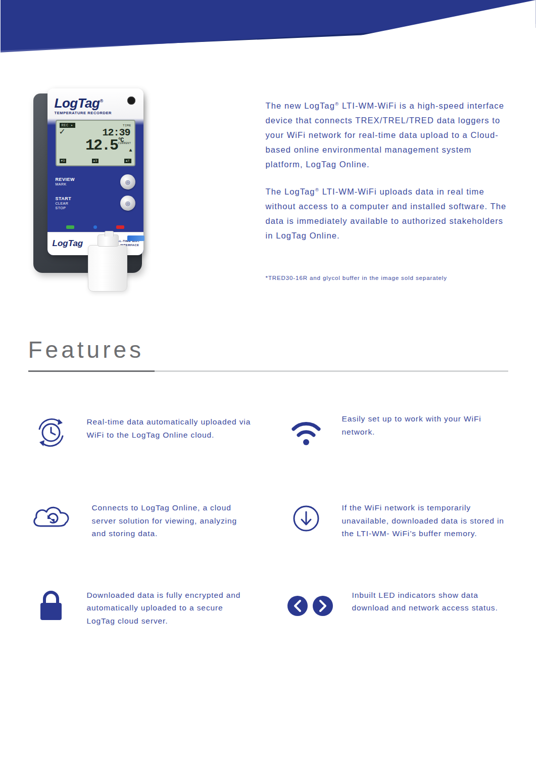LogTag®
TEMPERATURE RECORDER
REC ▸ TIME
✓
12:39
CURRENT
12.5°C
▲
▼3 ▲3 ▲7
REVIEWMARK
◎
STARTCLEAR
STOP
◎
LogTag
REAL-TIME WIFI
INTERFACE
The new LogTag® LTI-WM-WiFi is a high-speed interface device that connects TREX/TREL/TRED data loggers to your WiFi network for real-time data upload to a Cloud-based online environmental management system platform, LogTag Online.
The LogTag® LTI-WM-WiFi uploads data in real time without access to a computer and installed software. The data is immediately available to authorized stakeholders in LogTag Online.
*TRED30-16R and glycol buffer in the image sold separately
Features
Real-time data automatically uploaded via WiFi to the LogTag Online cloud.
Easily set up to work with your WiFi network.
Connects to LogTag Online, a cloud server solution for viewing, analyzing and storing data.
If the WiFi network is temporarily unavailable, downloaded data is stored in the LTI-WM- WiFi’s buffer memory.
Downloaded data is fully encrypted and automatically uploaded to a secure LogTag cloud server.
Inbuilt LED indicators show data download and network access status.